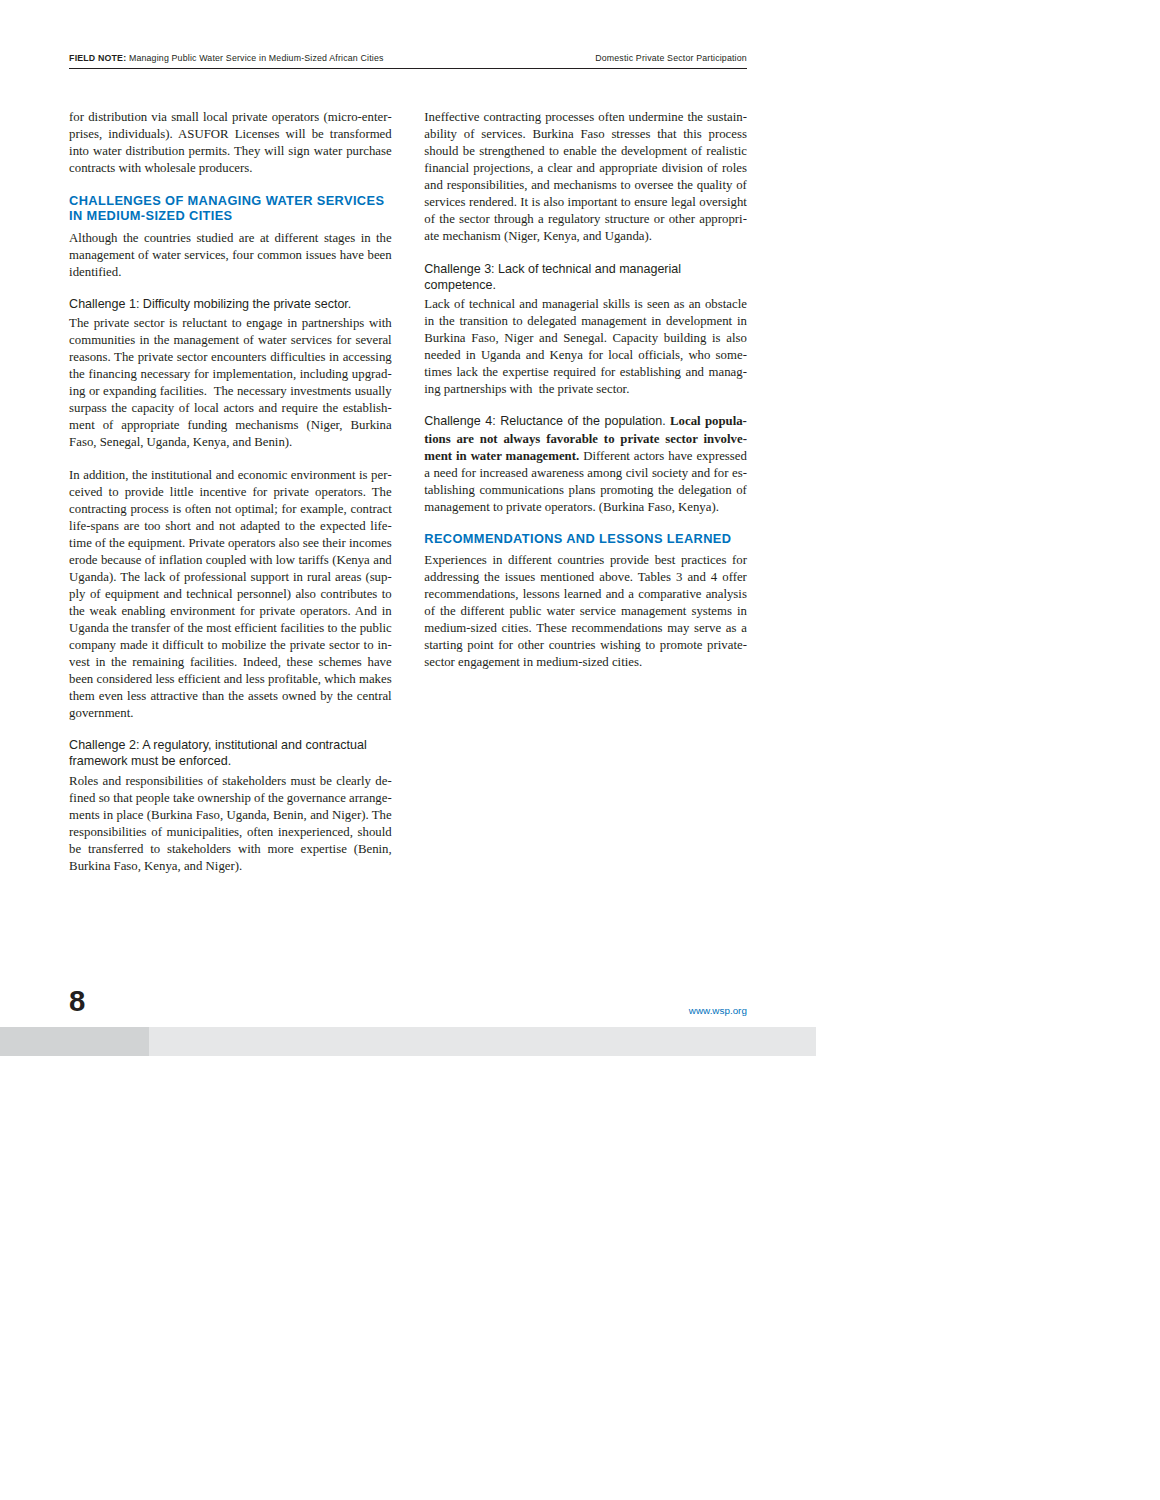FIELD NOTE: Managing Public Water Service in Medium-Sized African Cities
Domestic Private Sector Participation
for distribution via small local private operators (micro-enterprises, individuals). ASUFOR Licenses will be transformed into water distribution permits. They will sign water purchase contracts with wholesale producers.
Challenges of managing water services in medium-sized cities
Although the countries studied are at different stages in the management of water services, four common issues have been identified.
Challenge 1: Difficulty mobilizing the private sector.
The private sector is reluctant to engage in partnerships with communities in the management of water services for several reasons. The private sector encounters difficulties in accessing the financing necessary for implementation, including upgrading or expanding facilities. The necessary investments usually surpass the capacity of local actors and require the establishment of appropriate funding mechanisms (Niger, Burkina Faso, Senegal, Uganda, Kenya, and Benin).
In addition, the institutional and economic environment is perceived to provide little incentive for private operators. The contracting process is often not optimal; for example, contract life-spans are too short and not adapted to the expected lifetime of the equipment. Private operators also see their incomes erode because of inflation coupled with low tariffs (Kenya and Uganda). The lack of professional support in rural areas (supply of equipment and technical personnel) also contributes to the weak enabling environment for private operators. And in Uganda the transfer of the most efficient facilities to the public company made it difficult to mobilize the private sector to invest in the remaining facilities. Indeed, these schemes have been considered less efficient and less profitable, which makes them even less attractive than the assets owned by the central government.
Challenge 2: A regulatory, institutional and contractual framework must be enforced.
Roles and responsibilities of stakeholders must be clearly defined so that people take ownership of the governance arrangements in place (Burkina Faso, Uganda, Benin, and Niger). The responsibilities of municipalities, often inexperienced, should be transferred to stakeholders with more expertise (Benin, Burkina Faso, Kenya, and Niger).
Ineffective contracting processes often undermine the sustainability of services. Burkina Faso stresses that this process should be strengthened to enable the development of realistic financial projections, a clear and appropriate division of roles and responsibilities, and mechanisms to oversee the quality of services rendered. It is also important to ensure legal oversight of the sector through a regulatory structure or other appropriate mechanism (Niger, Kenya, and Uganda).
Challenge 3: Lack of technical and managerial competence.
Lack of technical and managerial skills is seen as an obstacle in the transition to delegated management in development in Burkina Faso, Niger and Senegal. Capacity building is also needed in Uganda and Kenya for local officials, who sometimes lack the expertise required for establishing and managing partnerships with the private sector.
Challenge 4: Reluctance of the population. Local populations are not always favorable to private sector involvement in water management. Different actors have expressed a need for increased awareness among civil society and for establishing communications plans promoting the delegation of management to private operators. (Burkina Faso, Kenya).
Recommendations and lessons learned
Experiences in different countries provide best practices for addressing the issues mentioned above. Tables 3 and 4 offer recommendations, lessons learned and a comparative analysis of the different public water service management systems in medium-sized cities. These recommendations may serve as a starting point for other countries wishing to promote private-sector engagement in medium-sized cities.
8
www.wsp.org